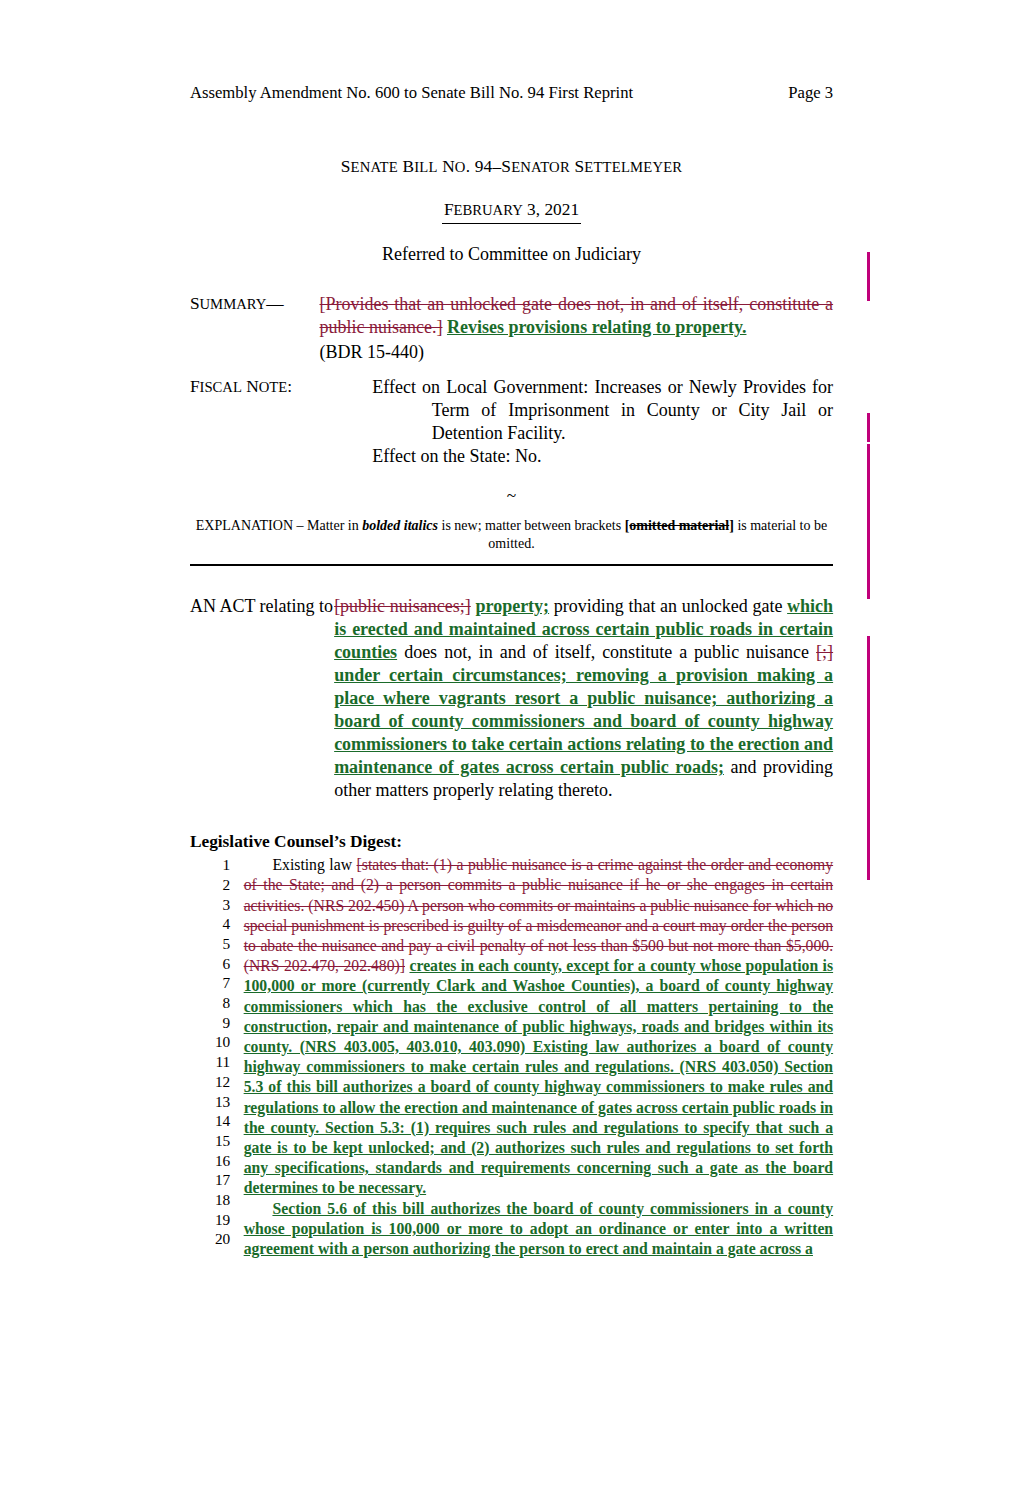Assembly Amendment No. 600 to Senate Bill No. 94 First Reprint
Page 3
SENATE BILL NO. 94–SENATOR SETTELMEYER
FEBRUARY 3, 2021
Referred to Committee on Judiciary
SUMMARY—
[Provides that an unlocked gate does not, in and of itself, constitute a public nuisance.] Revises provisions relating to property.
(BDR 15-440)
FISCAL NOTE:
Effect on Local Government: Increases or Newly Provides for Term of Imprisonment in County or City Jail or Detention Facility.
Effect on the State: No.
~
EXPLANATION – Matter in bolded italics is new; matter between brackets [omitted material] is material to be omitted.
AN ACT relating to
[public nuisances;] property; providing that an unlocked gate which is erected and maintained across certain public roads in certain counties does not, in and of itself, constitute a public nuisance [;] under certain circumstances; removing a provision making a place where vagrants resort a public nuisance; authorizing a board of county commissioners and board of county highway commissioners to take certain actions relating to the erection and maintenance of gates across certain public roads; and providing other matters properly relating thereto.
Legislative Counsel’s Digest:
1
2
3
4
5
6
7
8
9
10
11
12
13
14
15
16
17
18
19
20
Existing law [states that: (1) a public nuisance is a crime against the order and economy of the State; and (2) a person commits a public nuisance if he or she engages in certain activities. (NRS 202.450) A person who commits or maintains a public nuisance for which no special punishment is prescribed is guilty of a misdemeanor and a court may order the person to abate the nuisance and pay a civil penalty of not less than $500 but not more than $5,000. (NRS 202.470, 202.480)] creates in each county, except for a county whose population is 100,000 or more (currently Clark and Washoe Counties), a board of county highway commissioners which has the exclusive control of all matters pertaining to the construction, repair and maintenance of public highways, roads and bridges within its county. (NRS 403.005, 403.010, 403.090) Existing law authorizes a board of county highway commissioners to make certain rules and regulations. (NRS 403.050) Section 5.3 of this bill authorizes a board of county highway commissioners to make rules and regulations to allow the erection and maintenance of gates across certain public roads in the county. Section 5.3: (1) requires such rules and regulations to specify that such a gate is to be kept unlocked; and (2) authorizes such rules and regulations to set forth any specifications, standards and requirements concerning such a gate as the board determines to be necessary.
Section 5.6 of this bill authorizes the board of county commissioners in a county whose population is 100,000 or more to adopt an ordinance or enter into a written agreement with a person authorizing the person to erect and maintain a gate across a